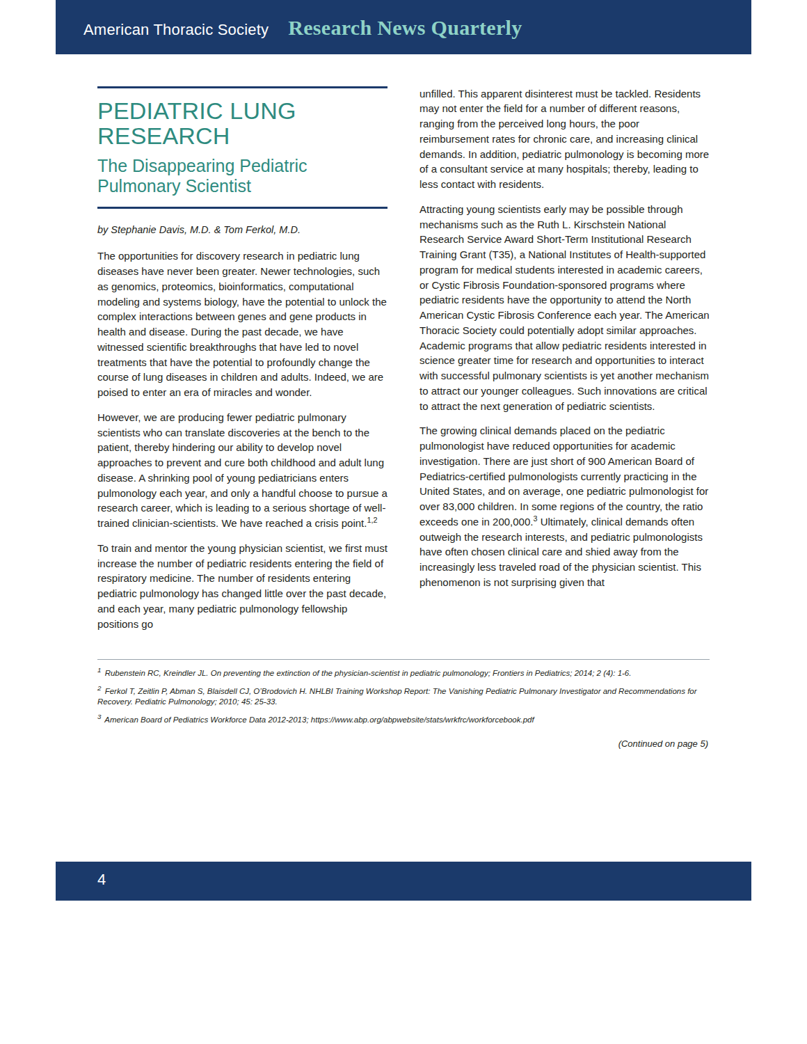American Thoracic Society Research News Quarterly
PEDIATRIC LUNG RESEARCH
The Disappearing Pediatric Pulmonary Scientist
by Stephanie Davis, M.D. & Tom Ferkol, M.D.
The opportunities for discovery research in pediatric lung diseases have never been greater. Newer technologies, such as genomics, proteomics, bioinformatics, computational modeling and systems biology, have the potential to unlock the complex interactions between genes and gene products in health and disease. During the past decade, we have witnessed scientific breakthroughs that have led to novel treatments that have the potential to profoundly change the course of lung diseases in children and adults. Indeed, we are poised to enter an era of miracles and wonder.
However, we are producing fewer pediatric pulmonary scientists who can translate discoveries at the bench to the patient, thereby hindering our ability to develop novel approaches to prevent and cure both childhood and adult lung disease. A shrinking pool of young pediatricians enters pulmonology each year, and only a handful choose to pursue a research career, which is leading to a serious shortage of well-trained clinician-scientists. We have reached a crisis point.1,2
To train and mentor the young physician scientist, we first must increase the number of pediatric residents entering the field of respiratory medicine. The number of residents entering pediatric pulmonology has changed little over the past decade, and each year, many pediatric pulmonology fellowship positions go
unfilled. This apparent disinterest must be tackled. Residents may not enter the field for a number of different reasons, ranging from the perceived long hours, the poor reimbursement rates for chronic care, and increasing clinical demands. In addition, pediatric pulmonology is becoming more of a consultant service at many hospitals; thereby, leading to less contact with residents.
Attracting young scientists early may be possible through mechanisms such as the Ruth L. Kirschstein National Research Service Award Short-Term Institutional Research Training Grant (T35), a National Institutes of Health-supported program for medical students interested in academic careers, or Cystic Fibrosis Foundation-sponsored programs where pediatric residents have the opportunity to attend the North American Cystic Fibrosis Conference each year. The American Thoracic Society could potentially adopt similar approaches. Academic programs that allow pediatric residents interested in science greater time for research and opportunities to interact with successful pulmonary scientists is yet another mechanism to attract our younger colleagues. Such innovations are critical to attract the next generation of pediatric scientists.
The growing clinical demands placed on the pediatric pulmonologist have reduced opportunities for academic investigation. There are just short of 900 American Board of Pediatrics-certified pulmonologists currently practicing in the United States, and on average, one pediatric pulmonologist for over 83,000 children. In some regions of the country, the ratio exceeds one in 200,000.3 Ultimately, clinical demands often outweigh the research interests, and pediatric pulmonologists have often chosen clinical care and shied away from the increasingly less traveled road of the physician scientist. This phenomenon is not surprising given that
1 Rubenstein RC, Kreindler JL. On preventing the extinction of the physician-scientist in pediatric pulmonology; Frontiers in Pediatrics; 2014; 2 (4): 1-6.
2 Ferkol T, Zeitlin P, Abman S, Blaisdell CJ, O’Brodovich H. NHLBI Training Workshop Report: The Vanishing Pediatric Pulmonary Investigator and Recommendations for Recovery. Pediatric Pulmonology; 2010; 45: 25-33.
3 American Board of Pediatrics Workforce Data 2012-2013; https://www.abp.org/abpwebsite/stats/wrkfrc/workforcebook.pdf
(Continued on page 5)
4